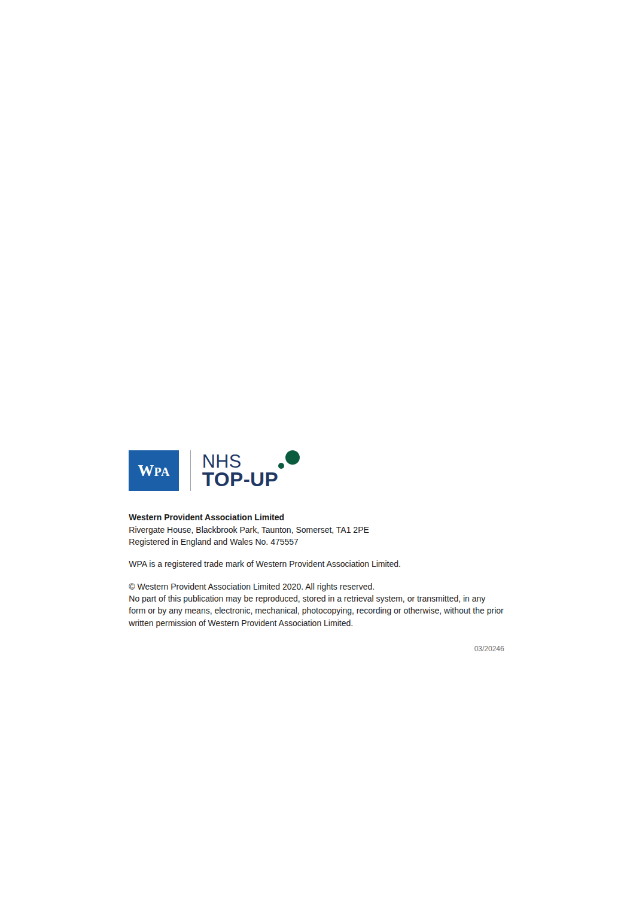WPA
NHS TOP-UP
Western Provident Association Limited
Rivergate House, Blackbrook Park, Taunton, Somerset, TA1 2PE
Registered in England and Wales No. 475557
WPA is a registered trade mark of Western Provident Association Limited.
© Western Provident Association Limited 2020. All rights reserved.
No part of this publication may be reproduced, stored in a retrieval system, or transmitted, in any form or by any means, electronic, mechanical, photocopying, recording or otherwise, without the prior written permission of Western Provident Association Limited.
03/20246